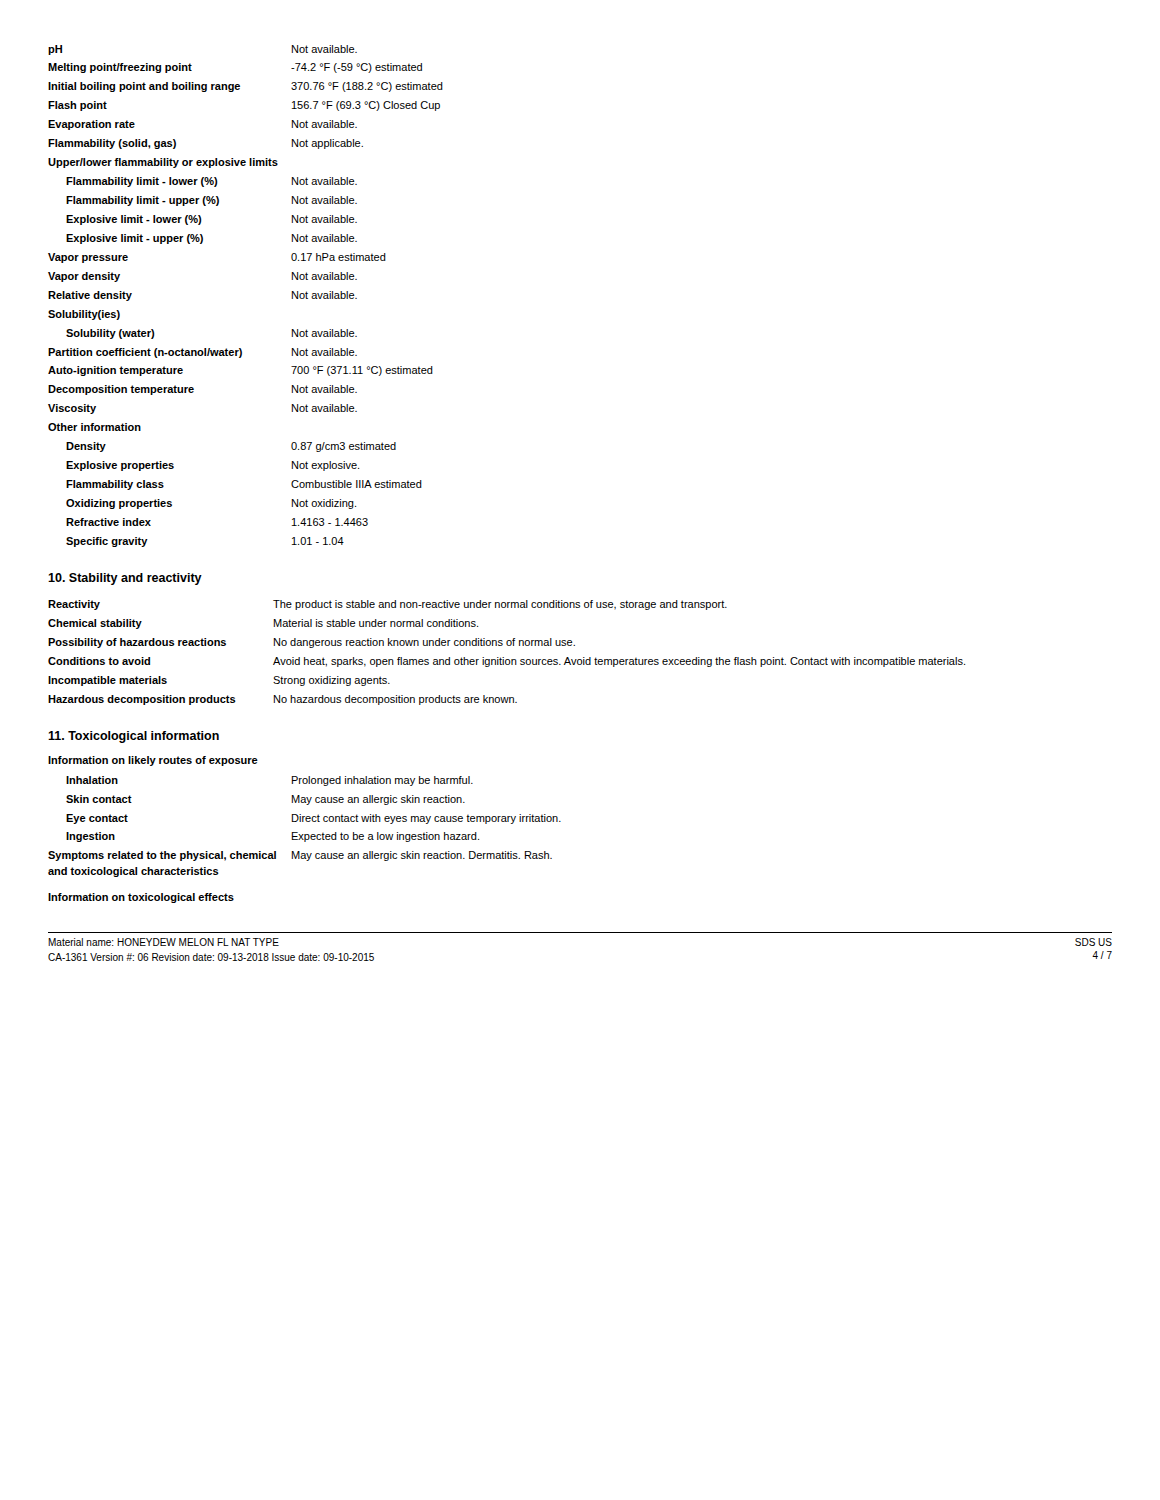| pH | Not available. |
| Melting point/freezing point | -74.2 °F (-59 °C) estimated |
| Initial boiling point and boiling range | 370.76 °F (188.2 °C) estimated |
| Flash point | 156.7 °F (69.3 °C) Closed Cup |
| Evaporation rate | Not available. |
| Flammability (solid, gas) | Not applicable. |
| Upper/lower flammability or explosive limits |
| Flammability limit - lower (%) | Not available. |
| Flammability limit - upper (%) | Not available. |
| Explosive limit - lower (%) | Not available. |
| Explosive limit - upper (%) | Not available. |
| Vapor pressure | 0.17 hPa estimated |
| Vapor density | Not available. |
| Relative density | Not available. |
| Solubility(ies) | |
| Solubility (water) | Not available. |
| Partition coefficient (n-octanol/water) | Not available. |
| Auto-ignition temperature | 700 °F (371.11 °C) estimated |
| Decomposition temperature | Not available. |
| Viscosity | Not available. |
| Other information | |
| Density | 0.87 g/cm3 estimated |
| Explosive properties | Not explosive. |
| Flammability class | Combustible IIIA estimated |
| Oxidizing properties | Not oxidizing. |
| Refractive index | 1.4163 - 1.4463 |
| Specific gravity | 1.01 - 1.04 |
10. Stability and reactivity
| Reactivity | The product is stable and non-reactive under normal conditions of use, storage and transport. |
| Chemical stability | Material is stable under normal conditions. |
| Possibility of hazardous reactions | No dangerous reaction known under conditions of normal use. |
| Conditions to avoid | Avoid heat, sparks, open flames and other ignition sources. Avoid temperatures exceeding the flash point. Contact with incompatible materials. |
| Incompatible materials | Strong oxidizing agents. |
| Hazardous decomposition products | No hazardous decomposition products are known. |
11. Toxicological information
Information on likely routes of exposure
| Inhalation | Prolonged inhalation may be harmful. |
| Skin contact | May cause an allergic skin reaction. |
| Eye contact | Direct contact with eyes may cause temporary irritation. |
| Ingestion | Expected to be a low ingestion hazard. |
| Symptoms related to the physical, chemical and toxicological characteristics | May cause an allergic skin reaction. Dermatitis. Rash. |
Information on toxicological effects
Material name: HONEYDEW MELON FL NAT TYPE SDS US
CA-1361 Version #: 06 Revision date: 09-13-2018 Issue date: 09-10-2015
4 / 7